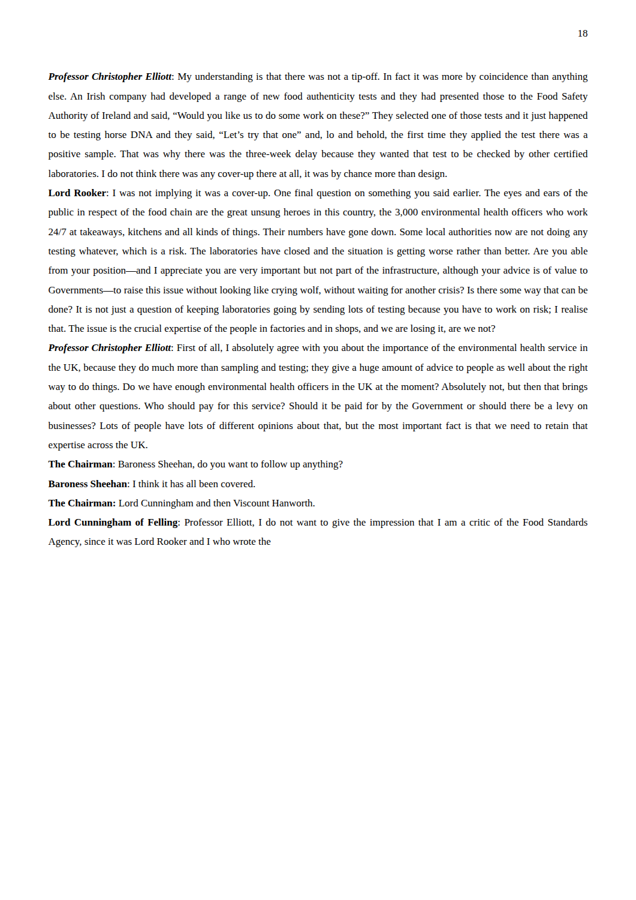18
Professor Christopher Elliott: My understanding is that there was not a tip-off. In fact it was more by coincidence than anything else. An Irish company had developed a range of new food authenticity tests and they had presented those to the Food Safety Authority of Ireland and said, “Would you like us to do some work on these?” They selected one of those tests and it just happened to be testing horse DNA and they said, “Let’s try that one” and, lo and behold, the first time they applied the test there was a positive sample. That was why there was the three-week delay because they wanted that test to be checked by other certified laboratories. I do not think there was any cover-up there at all, it was by chance more than design.
Lord Rooker: I was not implying it was a cover-up. One final question on something you said earlier. The eyes and ears of the public in respect of the food chain are the great unsung heroes in this country, the 3,000 environmental health officers who work 24/7 at takeaways, kitchens and all kinds of things. Their numbers have gone down. Some local authorities now are not doing any testing whatever, which is a risk. The laboratories have closed and the situation is getting worse rather than better. Are you able from your position—and I appreciate you are very important but not part of the infrastructure, although your advice is of value to Governments—to raise this issue without looking like crying wolf, without waiting for another crisis? Is there some way that can be done? It is not just a question of keeping laboratories going by sending lots of testing because you have to work on risk; I realise that. The issue is the crucial expertise of the people in factories and in shops, and we are losing it, are we not?
Professor Christopher Elliott: First of all, I absolutely agree with you about the importance of the environmental health service in the UK, because they do much more than sampling and testing; they give a huge amount of advice to people as well about the right way to do things. Do we have enough environmental health officers in the UK at the moment? Absolutely not, but then that brings about other questions. Who should pay for this service? Should it be paid for by the Government or should there be a levy on businesses? Lots of people have lots of different opinions about that, but the most important fact is that we need to retain that expertise across the UK.
The Chairman: Baroness Sheehan, do you want to follow up anything?
Baroness Sheehan: I think it has all been covered.
The Chairman: Lord Cunningham and then Viscount Hanworth.
Lord Cunningham of Felling: Professor Elliott, I do not want to give the impression that I am a critic of the Food Standards Agency, since it was Lord Rooker and I who wrote the